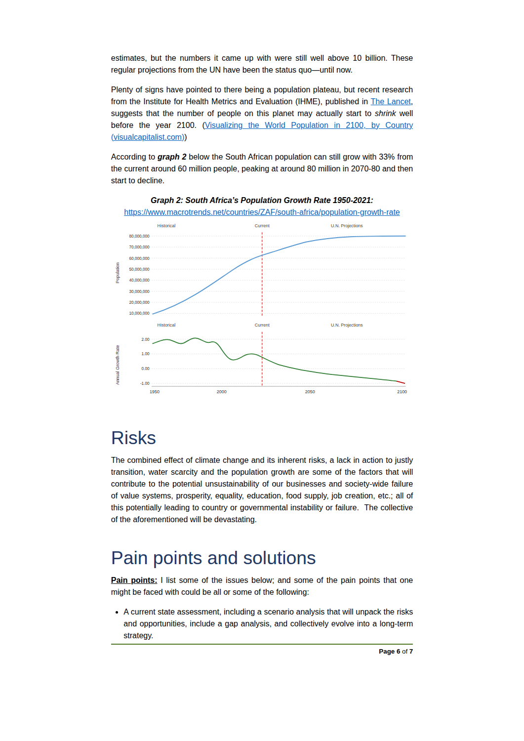estimates, but the numbers it came up with were still well above 10 billion. These regular projections from the UN have been the status quo—until now.
Plenty of signs have pointed to there being a population plateau, but recent research from the Institute for Health Metrics and Evaluation (IHME), published in The Lancet, suggests that the number of people on this planet may actually start to shrink well before the year 2100. (Visualizing the World Population in 2100, by Country (visualcapitalist.com))
According to graph 2 below the South African population can still grow with 33% from the current around 60 million people, peaking at around 80 million in 2070-80 and then start to decline.
Graph 2: South Africa’s Population Growth Rate 1950-2021:
https://www.macrotrends.net/countries/ZAF/south-africa/population-growth-rate
Historical Current U.N. Projections Population 80,000,000 70,000,000 60,000,000 50,000,000 40,000,000 30,000,000 20,000,000 10,000,000 Historical Current U.N. Projections Annual Growth Rate 2.00 1.00 0.00 -1.00 1950 2000 2050 2100
Risks
The combined effect of climate change and its inherent risks, a lack in action to justly transition, water scarcity and the population growth are some of the factors that will contribute to the potential unsustainability of our businesses and society-wide failure of value systems, prosperity, equality, education, food supply, job creation, etc.; all of this potentially leading to country or governmental instability or failure. The collective of the aforementioned will be devastating.
Pain points and solutions
Pain points: I list some of the issues below; and some of the pain points that one might be faced with could be all or some of the following:
A current state assessment, including a scenario analysis that will unpack the risks and opportunities, include a gap analysis, and collectively evolve into a long-term strategy.
Page 6 of 7